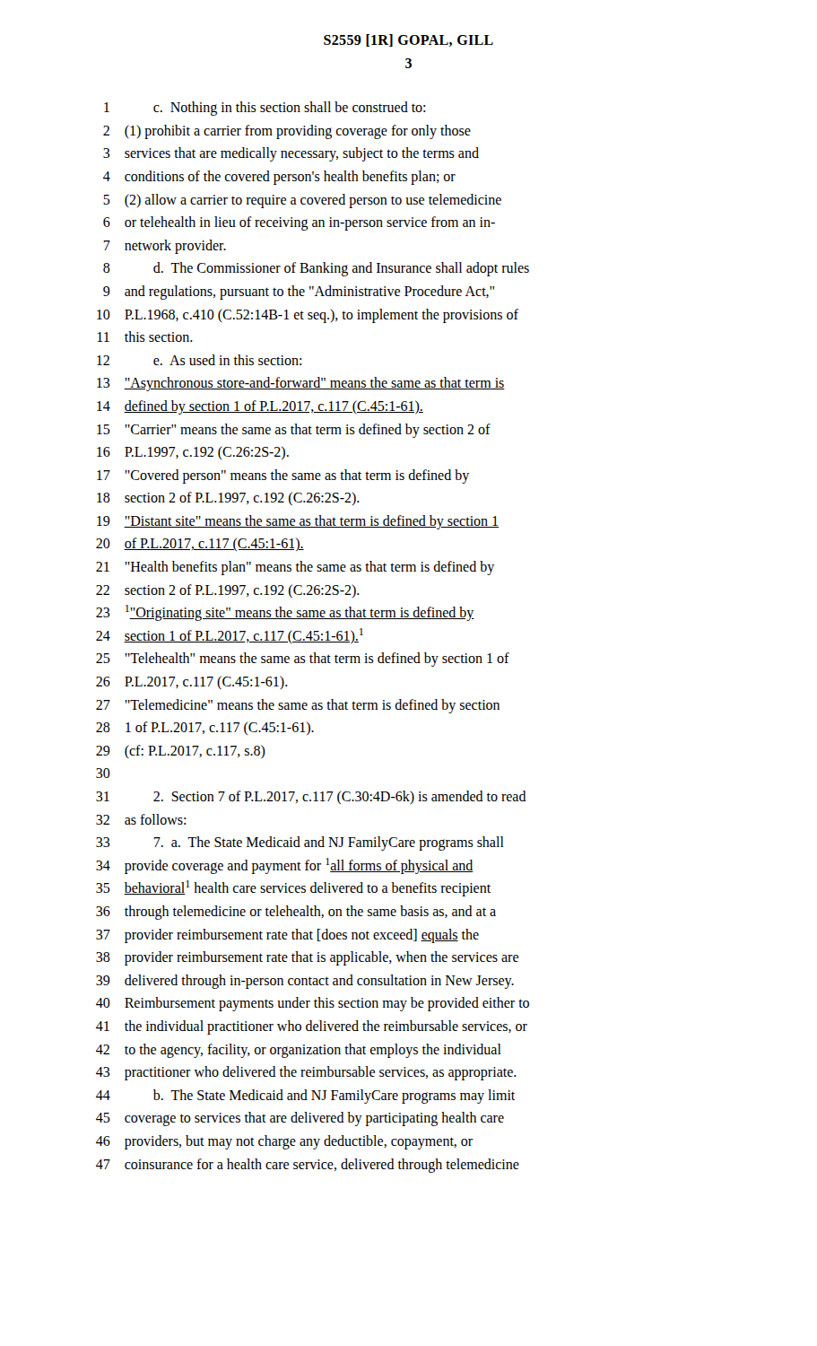S2559 [1R] GOPAL, GILL
3
c. Nothing in this section shall be construed to:
(1) prohibit a carrier from providing coverage for only those
services that are medically necessary, subject to the terms and
conditions of the covered person's health benefits plan; or
(2) allow a carrier to require a covered person to use telemedicine
or telehealth in lieu of receiving an in-person service from an in-
network provider.
d. The Commissioner of Banking and Insurance shall adopt rules
and regulations, pursuant to the "Administrative Procedure Act,"
P.L.1968, c.410 (C.52:14B-1 et seq.), to implement the provisions of
this section.
e. As used in this section:
"Asynchronous store-and-forward" means the same as that term is
defined by section 1 of P.L.2017, c.117 (C.45:1-61).
"Carrier" means the same as that term is defined by section 2 of
P.L.1997, c.192 (C.26:2S-2).
"Covered person" means the same as that term is defined by
section 2 of P.L.1997, c.192 (C.26:2S-2).
"Distant site" means the same as that term is defined by section 1
of P.L.2017, c.117 (C.45:1-61).
"Health benefits plan" means the same as that term is defined by
section 2 of P.L.1997, c.192 (C.26:2S-2).
1"Originating site" means the same as that term is defined by
section 1 of P.L.2017, c.117 (C.45:1-61).1
"Telehealth" means the same as that term is defined by section 1 of
P.L.2017, c.117 (C.45:1-61).
"Telemedicine" means the same as that term is defined by section
1 of P.L.2017, c.117 (C.45:1-61).
(cf: P.L.2017, c.117, s.8)
2. Section 7 of P.L.2017, c.117 (C.30:4D-6k) is amended to read
as follows:
7. a. The State Medicaid and NJ FamilyCare programs shall
provide coverage and payment for 1all forms of physical and
behavioral1 health care services delivered to a benefits recipient
through telemedicine or telehealth, on the same basis as, and at a
provider reimbursement rate that does not exceed equals the
provider reimbursement rate that is applicable, when the services are
delivered through in-person contact and consultation in New Jersey.
Reimbursement payments under this section may be provided either to
the individual practitioner who delivered the reimbursable services, or
to the agency, facility, or organization that employs the individual
practitioner who delivered the reimbursable services, as appropriate.
b. The State Medicaid and NJ FamilyCare programs may limit
coverage to services that are delivered by participating health care
providers, but may not charge any deductible, copayment, or
coinsurance for a health care service, delivered through telemedicine